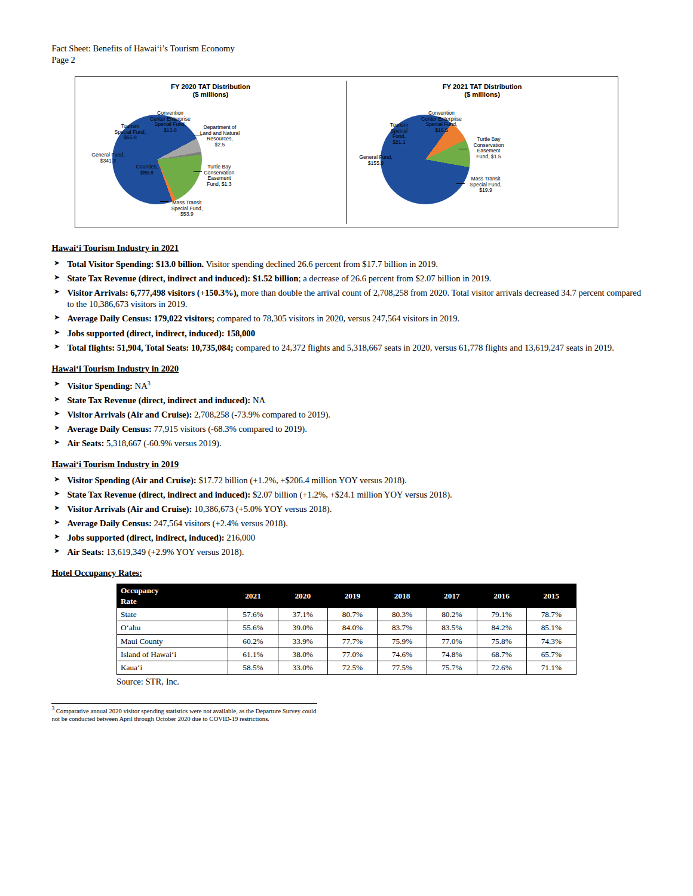Fact Sheet: Benefits of Hawaiʻi’s Tourism Economy
Page 2
FY 2020 TAT Distribution
($ millions)
General Fund,
$341.3
Tourism
Special Fund,
$65.8
Convention
Center Enterprise
Special Fund,
$13.8
Department of
Land and Natural
Resources,
$2.5
Turtle Bay
Conservation
Easement
Fund, $1.3
Mass Transit
Special Fund,
$53.9
Counties, $85.8
FY 2021 TAT Distribution
($ millions)
General Fund,
$155.9
Tourism
Special
Fund,
$21.1
Convention
Center Enterprise
Special Fund,
$16.5
Turtle Bay
Conservation
Easement
Fund, $1.5
Mass Transit
Special Fund,
$19.9
Hawaiʻi Tourism Industry in 2021
Total Visitor Spending: $13.0 billion. Visitor spending declined 26.6 percent from $17.7 billion in 2019.
State Tax Revenue (direct, indirect and induced): $1.52 billion; a decrease of 26.6 percent from $2.07 billion in 2019.
Visitor Arrivals: 6,777,498 visitors (+150.3%), more than double the arrival count of 2,708,258 from 2020. Total visitor arrivals decreased 34.7 percent compared to the 10,386,673 visitors in 2019.
Average Daily Census: 179,022 visitors; compared to 78,305 visitors in 2020, versus 247,564 visitors in 2019.
Jobs supported (direct, indirect, induced): 158,000
Total flights: 51,904, Total Seats: 10,735,084; compared to 24,372 flights and 5,318,667 seats in 2020, versus 61,778 flights and 13,619,247 seats in 2019.
Hawaiʻi Tourism Industry in 2020
Visitor Spending: NA3
State Tax Revenue (direct, indirect and induced): NA
Visitor Arrivals (Air and Cruise): 2,708,258 (-73.9% compared to 2019).
Average Daily Census: 77,915 visitors (-68.3% compared to 2019).
Air Seats: 5,318,667 (-60.9% versus 2019).
Hawaiʻi Tourism Industry in 2019
Visitor Spending (Air and Cruise): $17.72 billion (+1.2%, +$206.4 million YOY versus 2018).
State Tax Revenue (direct, indirect and induced): $2.07 billion (+1.2%, +$24.1 million YOY versus 2018).
Visitor Arrivals (Air and Cruise): 10,386,673 (+5.0% YOY versus 2018).
Average Daily Census: 247,564 visitors (+2.4% versus 2018).
Jobs supported (direct, indirect, induced): 216,000
Air Seats: 13,619,349 (+2.9% YOY versus 2018).
Hotel Occupancy Rates:
| Occupancy Rate | 2021 | 2020 | 2019 | 2018 | 2017 | 2016 | 2015 |
| --- | --- | --- | --- | --- | --- | --- | --- |
| State | 57.6% | 37.1% | 80.7% | 80.3% | 80.2% | 79.1% | 78.7% |
| Oʻahu | 55.6% | 39.0% | 84.0% | 83.7% | 83.5% | 84.2% | 85.1% |
| Maui County | 60.2% | 33.9% | 77.7% | 75.9% | 77.0% | 75.8% | 74.3% |
| Island of Hawaiʻi | 61.1% | 38.0% | 77.0% | 74.6% | 74.8% | 68.7% | 65.7% |
| Kauaʻi | 58.5% | 33.0% | 72.5% | 77.5% | 75.7% | 72.6% | 71.1% |
Source: STR, Inc.
3 Comparative annual 2020 visitor spending statistics were not available, as the Departure Survey could not be conducted between April through October 2020 due to COVID-19 restrictions.